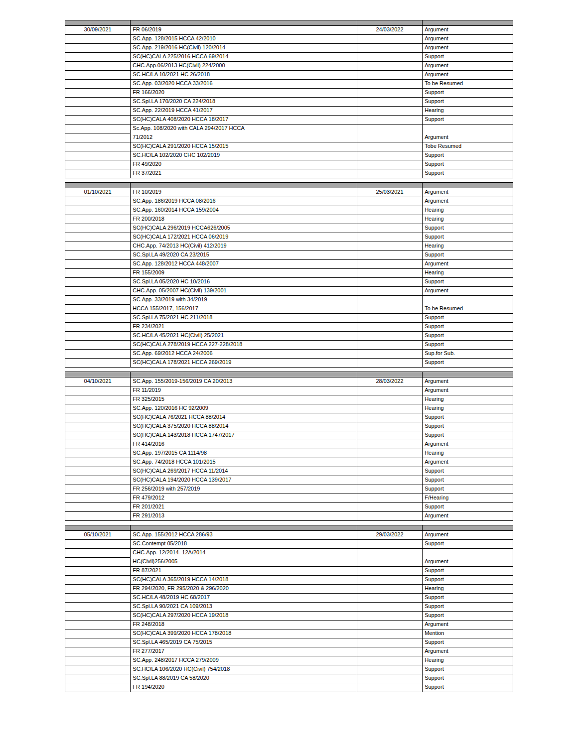| 30/09/2021 | FR 06/2019 | 24/03/2022 | Argument |
| | SC.App. 128/2015 HCCA 42/2010 | | Argument |
| | SC.App. 219/2016 HC(Civil) 120/2014 | | Argument |
| | SC(HC)CALA 225/2016 HCCA 69/2014 | | Support |
| | CHC.App.06/2013 HC(Civil) 224/2000 | | Argument |
| | SC.HC/LA 10/2021 HC 26/2018 | | Argument |
| | SC.App. 03/2020 HCCA 33/2016 | | To be Resumed |
| | FR 166/2020 | | Support |
| | SC.Spl.LA 170/2020 CA 224/2018 | | Support |
| | SC.App. 22/2019 HCCA 41/2017 | | Hearing |
| | SC(HC)CALA 408/2020 HCCA 18/2017 | | Support |
| | Sc.App. 108/2020 with CALA 294/2017 HCCA | | |
| | 71/2012 | | Argument |
| | SC(HC)CALA 291/2020 HCCA 15/2015 | | Tobe Resumed |
| | SC.HC/LA 102/2020 CHC 102/2019 | | Support |
| | FR 49/2020 | | Support |
| | FR 37/2021 | | Support |
| 01/10/2021 | FR 10/2019 | 25/03/2021 | Argument |
| | SC.App. 186/2019 HCCA 08/2016 | | Argument |
| | SC.App. 160/2014 HCCA 159/2004 | | Hearing |
| | FR 200/2018 | | Hearing |
| | SC(HC)CALA 296/2019 HCCA626/2005 | | Support |
| | SC(HC)CALA 172/2021 HCCA 06/2019 | | Support |
| | CHC.App. 74/2013 HC(Civil) 412/2019 | | Hearing |
| | SC.Spl.LA 49/2020 CA 23/2015 | | Support |
| | SC.App. 128/2012 HCCA 448/2007 | | Argument |
| | FR 155/2009 | | Hearing |
| | SC.Spl.LA 05/2020 HC 10/2016 | | Support |
| | CHC.App. 05/2007 HC(Civil) 139/2001 | | Argument |
| | SC.App. 33/2019 with 34/2019 | | |
| | HCCA 155/2017, 156/2017 | | To be Resumed |
| | SC.Spl.LA 75/2021 HC 211/2018 | | Support |
| | FR 234/2021 | | Support |
| | SC.HC/LA 45/2021 HC(Civil) 25/2021 | | Support |
| | SC(HC)CALA 278/2019 HCCA 227-228/2018 | | Support |
| | SC.App. 69/2012 HCCA 24/2006 | | Sup.for Sub. |
| | SC(HC)CALA 178/2021 HCCA 269/2019 | | Support |
| 04/10/2021 | SC.App. 155/2019-156/2019 CA 20/2013 | 28/03/2022 | Argument |
| | FR 11/2019 | | Argument |
| | FR 325/2015 | | Hearing |
| | SC.App. 120/2016 HC 92/2009 | | Hearing |
| | SC(HC)CALA 76/2021 HCCA 88/2014 | | Support |
| | SC(HC)CALA 375/2020 HCCA 88/2014 | | Support |
| | SC(HC)CALA 143/2018 HCCA 1747/2017 | | Support |
| | FR 414/2016 | | Argument |
| | SC.App. 197/2015 CA 1114/98 | | Hearing |
| | SC.App. 74/2018 HCCA 101/2015 | | Argument |
| | SC(HC)CALA 269/2017 HCCA 11/2014 | | Support |
| | SC(HC)CALA 194/2020 HCCA 139/2017 | | Support |
| | FR 256/2019 with 257/2019 | | Support |
| | FR 479/2012 | | F/Hearing |
| | FR 201/2021 | | Support |
| | FR 291/2013 | | Argument |
| 05/10/2021 | SC.App. 155/2012 HCCA 286/93 | 29/03/2022 | Argument |
| | SC.Contempt 05/2018 | | Support |
| | CHC.App. 12/2014- 12A/2014 | | |
| | HC(Civil)256/2005 | | Argument |
| | FR 87/2021 | | Support |
| | SC(HC)CALA 365/2019 HCCA 14/2018 | | Support |
| | FR 294/2020, FR 295/2020 & 296/2020 | | Hearing |
| | SC.HC/LA 48/2019 HC 68/2017 | | Support |
| | SC.Spl.LA 90/2021 CA 109/2013 | | Support |
| | SC(HC)CALA 297/2020 HCCA 19/2018 | | Support |
| | FR 248/2018 | | Argument |
| | SC(HC)CALA 399/2020 HCCA 178/2018 | | Mention |
| | SC.Spl.LA 465/2019 CA 75/2015 | | Support |
| | FR 277/2017 | | Argument |
| | SC.App. 248/2017 HCCA 279/2009 | | Hearing |
| | SC.HC/LA 106/2020 HC(Civil) 754/2018 | | Support |
| | SC.Spl.LA 88/2019 CA 58/2020 | | Support |
| | FR 194/2020 | | Support |